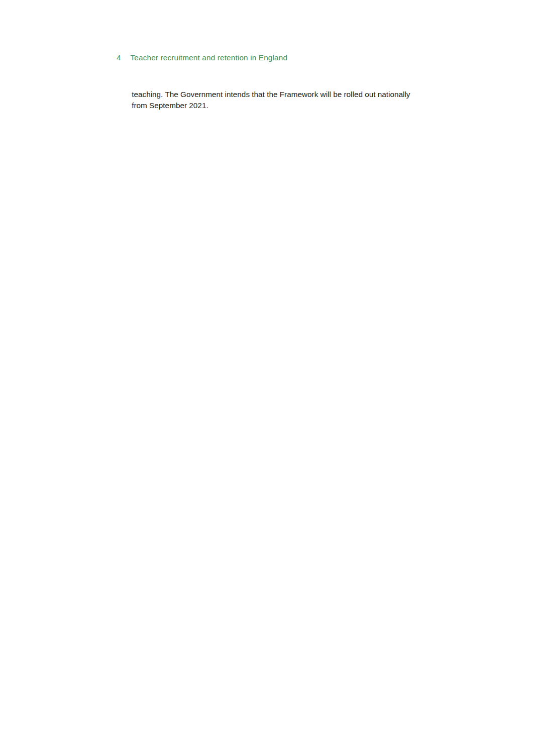4 Teacher recruitment and retention in England
teaching. The Government intends that the Framework will be rolled out nationally from September 2021.